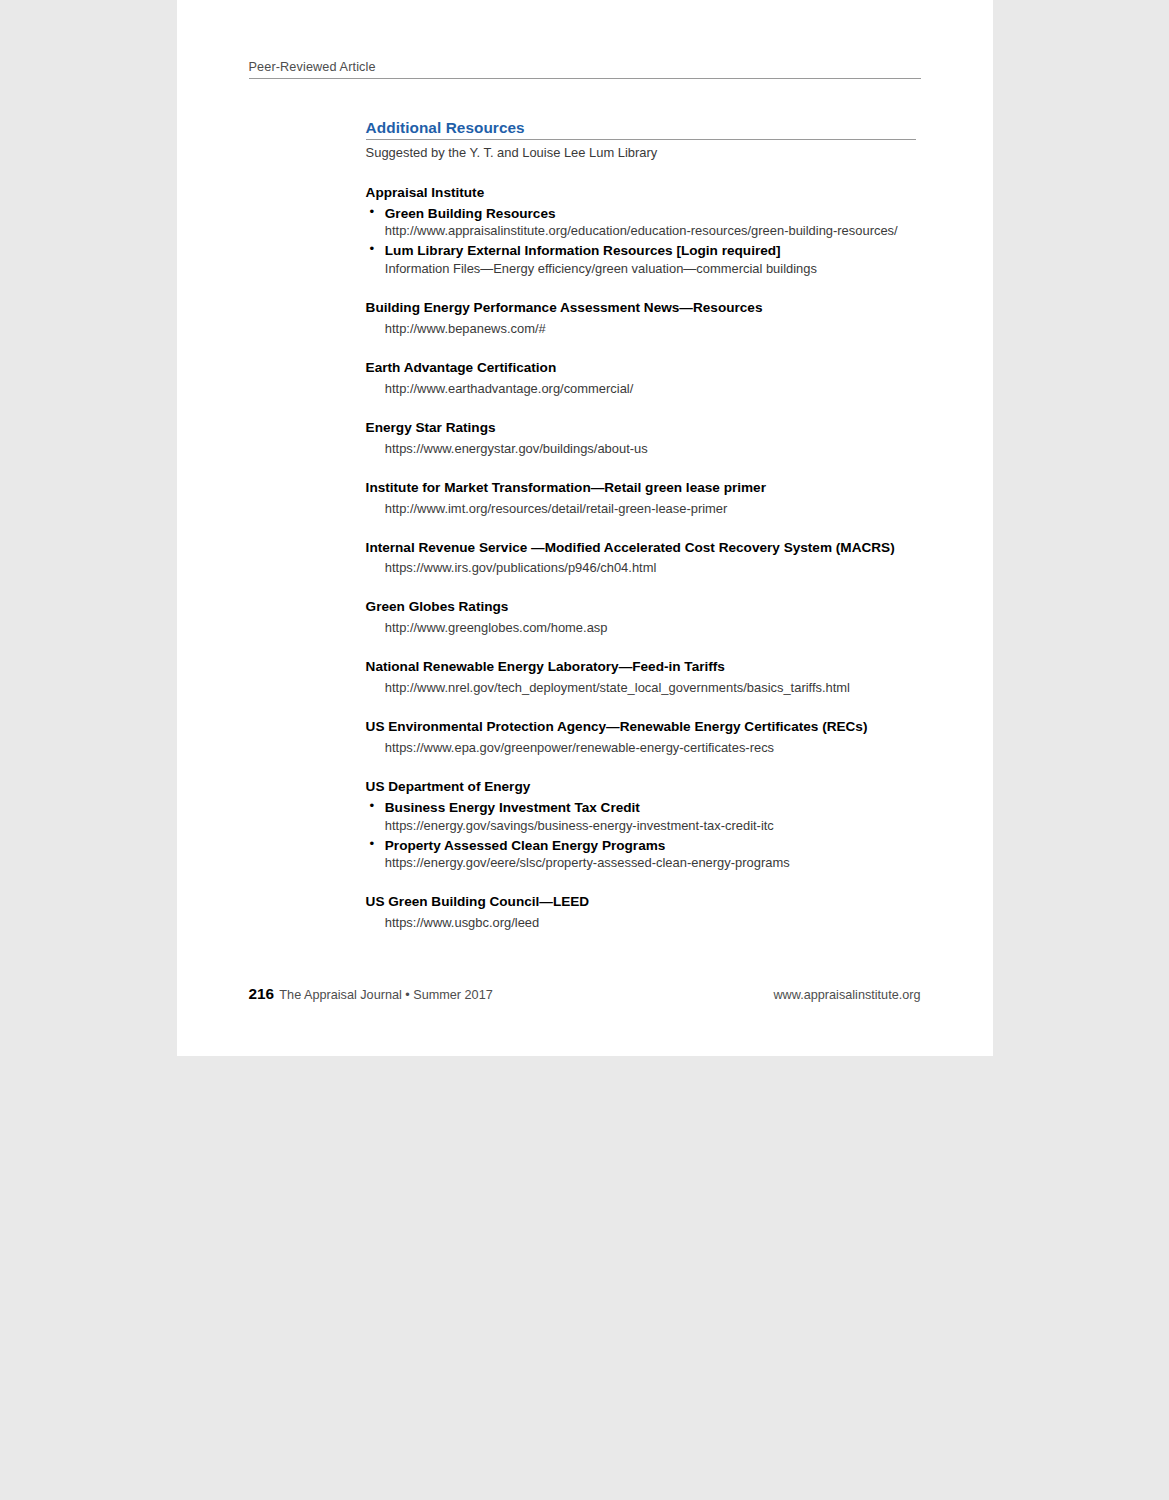Peer-Reviewed Article
Additional Resources
Suggested by the Y. T. and Louise Lee Lum Library
Appraisal Institute
Green Building Resources
http://www.appraisalinstitute.org/education/education-resources/green-building-resources/
Lum Library External Information Resources [Login required]
Information Files—Energy efficiency/green valuation—commercial buildings
Building Energy Performance Assessment News—Resources
http://www.bepanews.com/#
Earth Advantage Certification
http://www.earthadvantage.org/commercial/
Energy Star Ratings
https://www.energystar.gov/buildings/about-us
Institute for Market Transformation—Retail green lease primer
http://www.imt.org/resources/detail/retail-green-lease-primer
Internal Revenue Service —Modified Accelerated Cost Recovery System (MACRS)
https://www.irs.gov/publications/p946/ch04.html
Green Globes Ratings
http://www.greenglobes.com/home.asp
National Renewable Energy Laboratory—Feed-in Tariffs
http://www.nrel.gov/tech_deployment/state_local_governments/basics_tariffs.html
US Environmental Protection Agency—Renewable Energy Certificates (RECs)
https://www.epa.gov/greenpower/renewable-energy-certificates-recs
US Department of Energy
Business Energy Investment Tax Credit
https://energy.gov/savings/business-energy-investment-tax-credit-itc
Property Assessed Clean Energy Programs
https://energy.gov/eere/slsc/property-assessed-clean-energy-programs
US Green Building Council—LEED
https://www.usgbc.org/leed
216 The Appraisal Journal • Summer 2017
www.appraisalinstitute.org